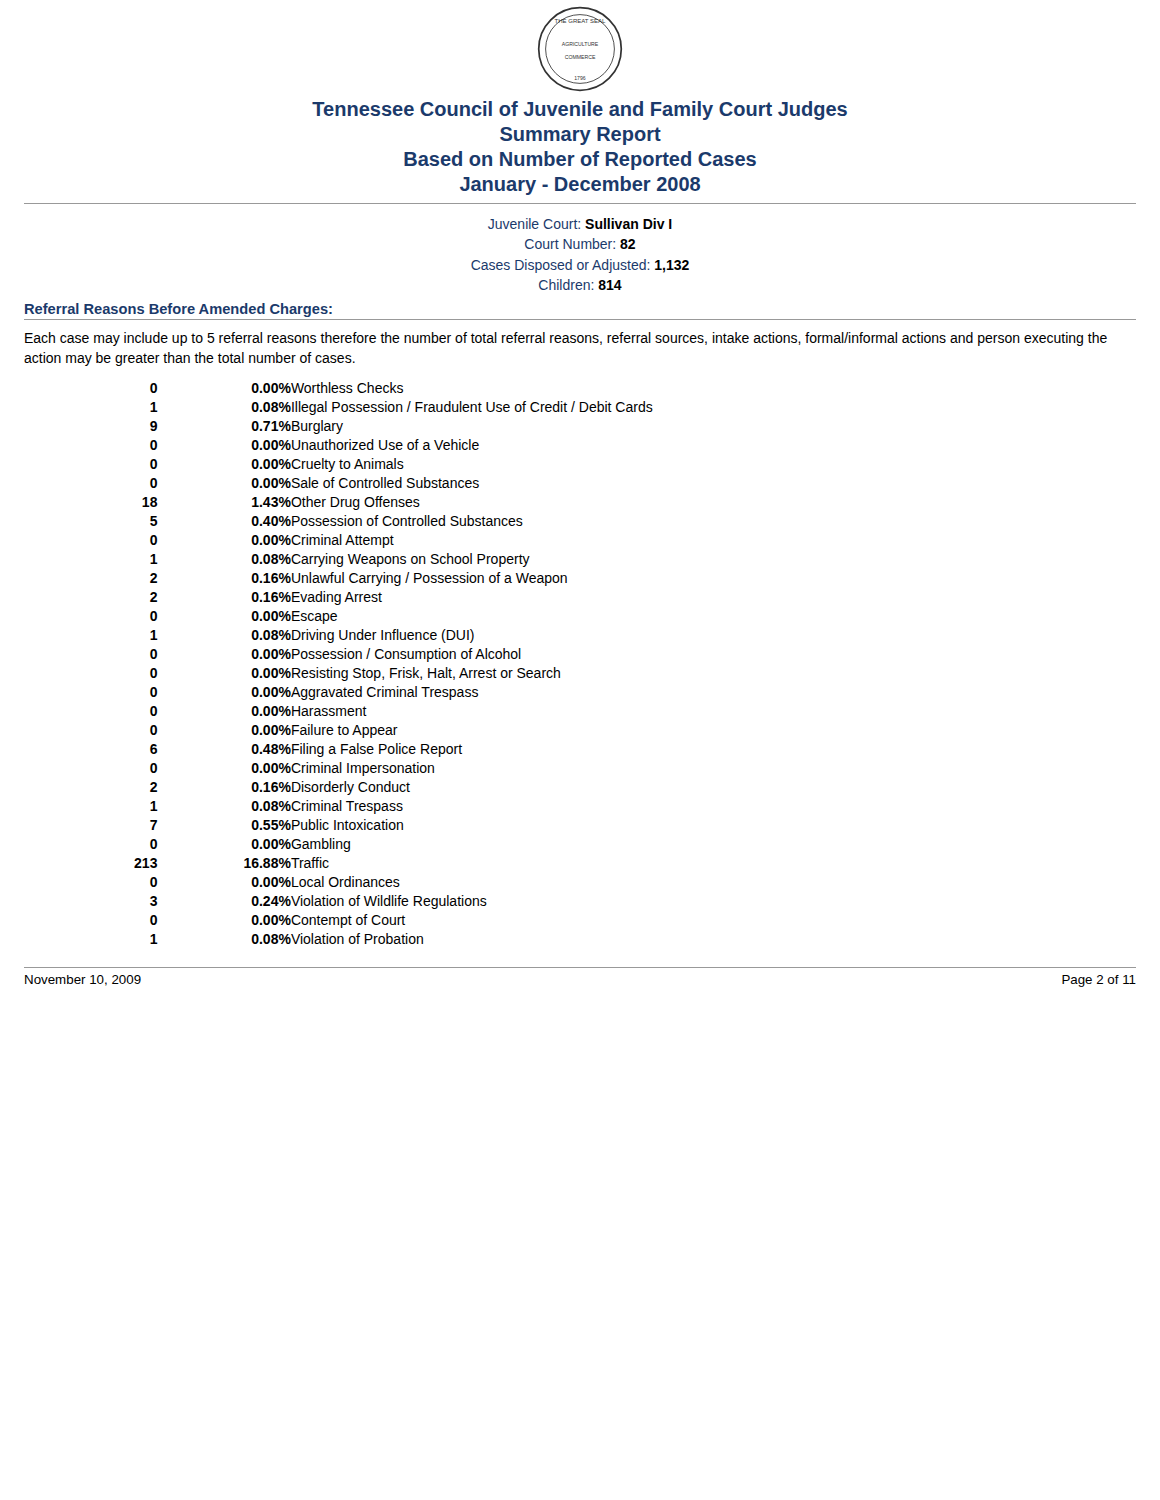Tennessee Council of Juvenile and Family Court Judges
Summary Report
Based on Number of Reported Cases
January - December 2008
Juvenile Court: Sullivan Div I
Court Number: 82
Cases Disposed or Adjusted: 1,132
Children: 814
Referral Reasons Before Amended Charges:
Each case may include up to 5 referral reasons therefore the number of total referral reasons, referral sources, intake actions, formal/informal actions and person executing the action may be greater than the total number of cases.
| 0 | 0.00% | Worthless Checks |
| 1 | 0.08% | Illegal Possession / Fraudulent Use of Credit / Debit Cards |
| 9 | 0.71% | Burglary |
| 0 | 0.00% | Unauthorized Use of a Vehicle |
| 0 | 0.00% | Cruelty to Animals |
| 0 | 0.00% | Sale of Controlled Substances |
| 18 | 1.43% | Other Drug Offenses |
| 5 | 0.40% | Possession of Controlled Substances |
| 0 | 0.00% | Criminal Attempt |
| 1 | 0.08% | Carrying Weapons on School Property |
| 2 | 0.16% | Unlawful Carrying / Possession of a Weapon |
| 2 | 0.16% | Evading Arrest |
| 0 | 0.00% | Escape |
| 1 | 0.08% | Driving Under Influence (DUI) |
| 0 | 0.00% | Possession / Consumption of Alcohol |
| 0 | 0.00% | Resisting Stop, Frisk, Halt, Arrest or Search |
| 0 | 0.00% | Aggravated Criminal Trespass |
| 0 | 0.00% | Harassment |
| 0 | 0.00% | Failure to Appear |
| 6 | 0.48% | Filing a False Police Report |
| 0 | 0.00% | Criminal Impersonation |
| 2 | 0.16% | Disorderly Conduct |
| 1 | 0.08% | Criminal Trespass |
| 7 | 0.55% | Public Intoxication |
| 0 | 0.00% | Gambling |
| 213 | 16.88% | Traffic |
| 0 | 0.00% | Local Ordinances |
| 3 | 0.24% | Violation of Wildlife Regulations |
| 0 | 0.00% | Contempt of Court |
| 1 | 0.08% | Violation of Probation |
November 10, 2009 Page 2 of 11